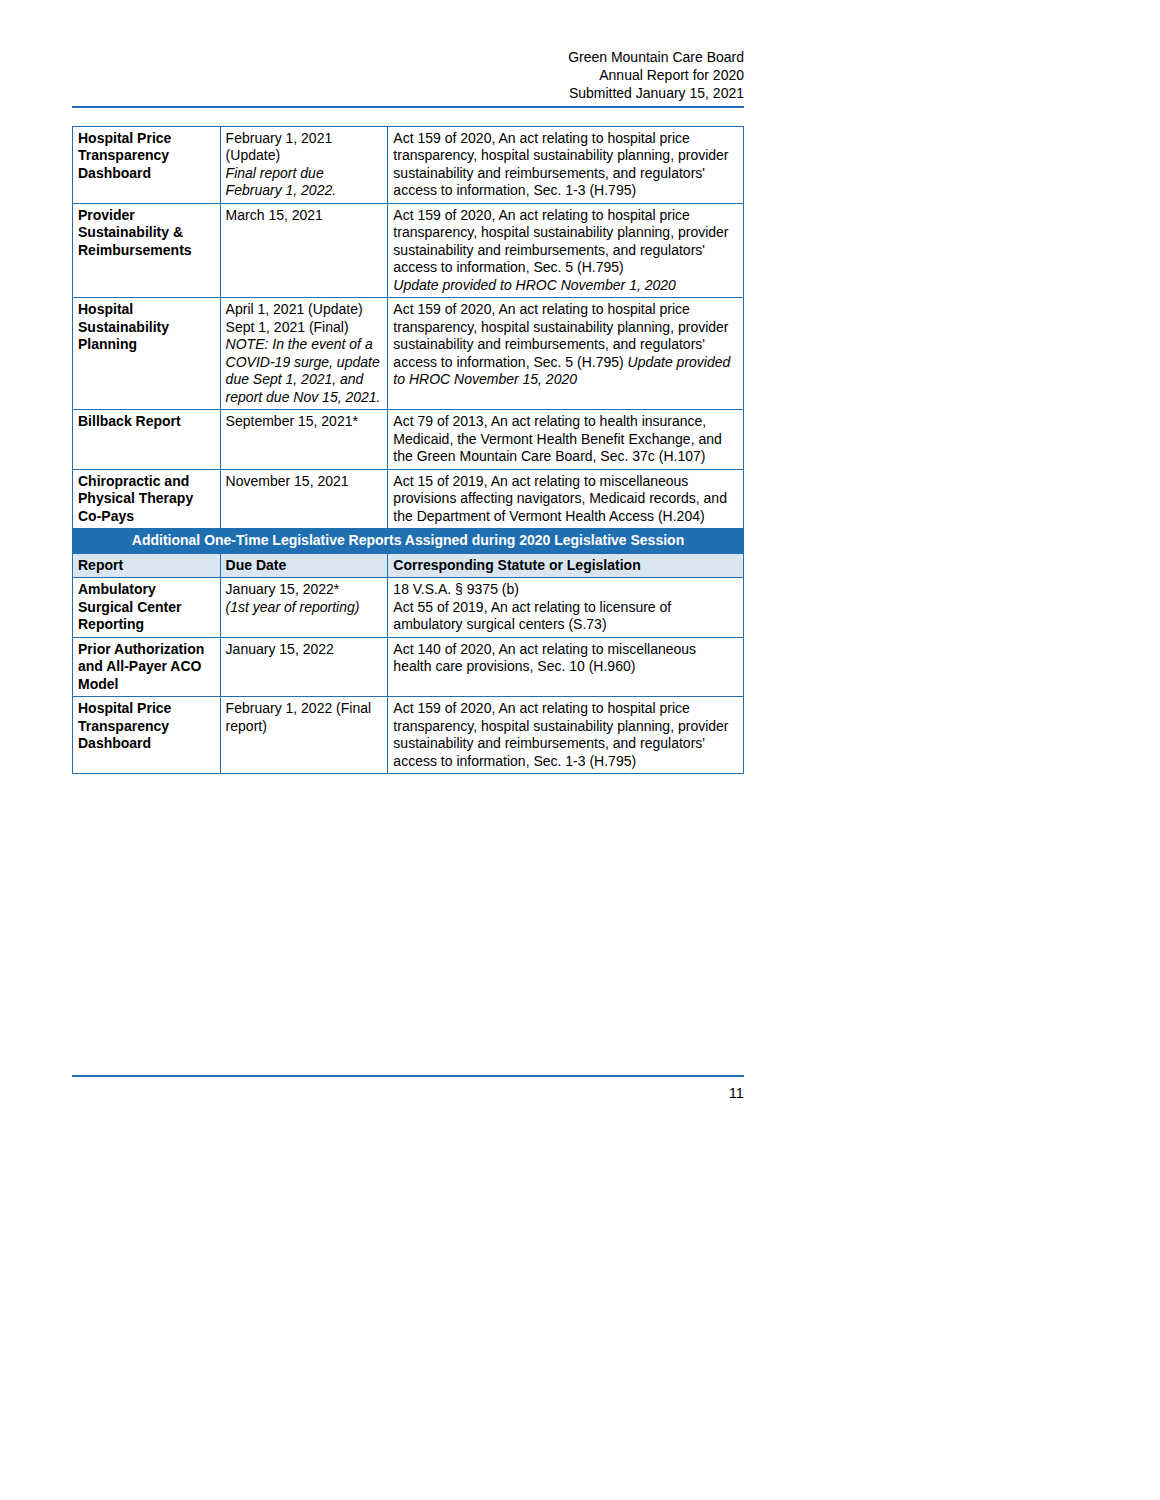Green Mountain Care Board
Annual Report for 2020
Submitted January 15, 2021
| Hospital Price Transparency Dashboard | February 1, 2021 (Update) Final report due February 1, 2022. | Act 159 of 2020, An act relating to hospital price transparency, hospital sustainability planning, provider sustainability and reimbursements, and regulators' access to information, Sec. 1-3 (H.795) |
| Provider Sustainability & Reimbursements | March 15, 2021 | Act 159 of 2020, An act relating to hospital price transparency, hospital sustainability planning, provider sustainability and reimbursements, and regulators' access to information, Sec. 5 (H.795) Update provided to HROC November 1, 2020 |
| Hospital Sustainability Planning | April 1, 2021 (Update) Sept 1, 2021 (Final) NOTE: In the event of a COVID-19 surge, update due Sept 1, 2021, and report due Nov 15, 2021. | Act 159 of 2020, An act relating to hospital price transparency, hospital sustainability planning, provider sustainability and reimbursements, and regulators' access to information, Sec. 5 (H.795) Update provided to HROC November 15, 2020 |
| Billback Report | September 15, 2021* | Act 79 of 2013, An act relating to health insurance, Medicaid, the Vermont Health Benefit Exchange, and the Green Mountain Care Board, Sec. 37c (H.107) |
| Chiropractic and Physical Therapy Co-Pays | November 15, 2021 | Act 15 of 2019, An act relating to miscellaneous provisions affecting navigators, Medicaid records, and the Department of Vermont Health Access (H.204) |
| Additional One-Time Legislative Reports Assigned during 2020 Legislative Session |
| Report | Due Date | Corresponding Statute or Legislation |
| Ambulatory Surgical Center Reporting | January 15, 2022* (1st year of reporting) | 18 V.S.A. § 9375 (b) Act 55 of 2019, An act relating to licensure of ambulatory surgical centers (S.73) |
| Prior Authorization and All-Payer ACO Model | January 15, 2022 | Act 140 of 2020, An act relating to miscellaneous health care provisions, Sec. 10 (H.960) |
| Hospital Price Transparency Dashboard | February 1, 2022 (Final report) | Act 159 of 2020, An act relating to hospital price transparency, hospital sustainability planning, provider sustainability and reimbursements, and regulators' access to information, Sec. 1-3 (H.795) |
11